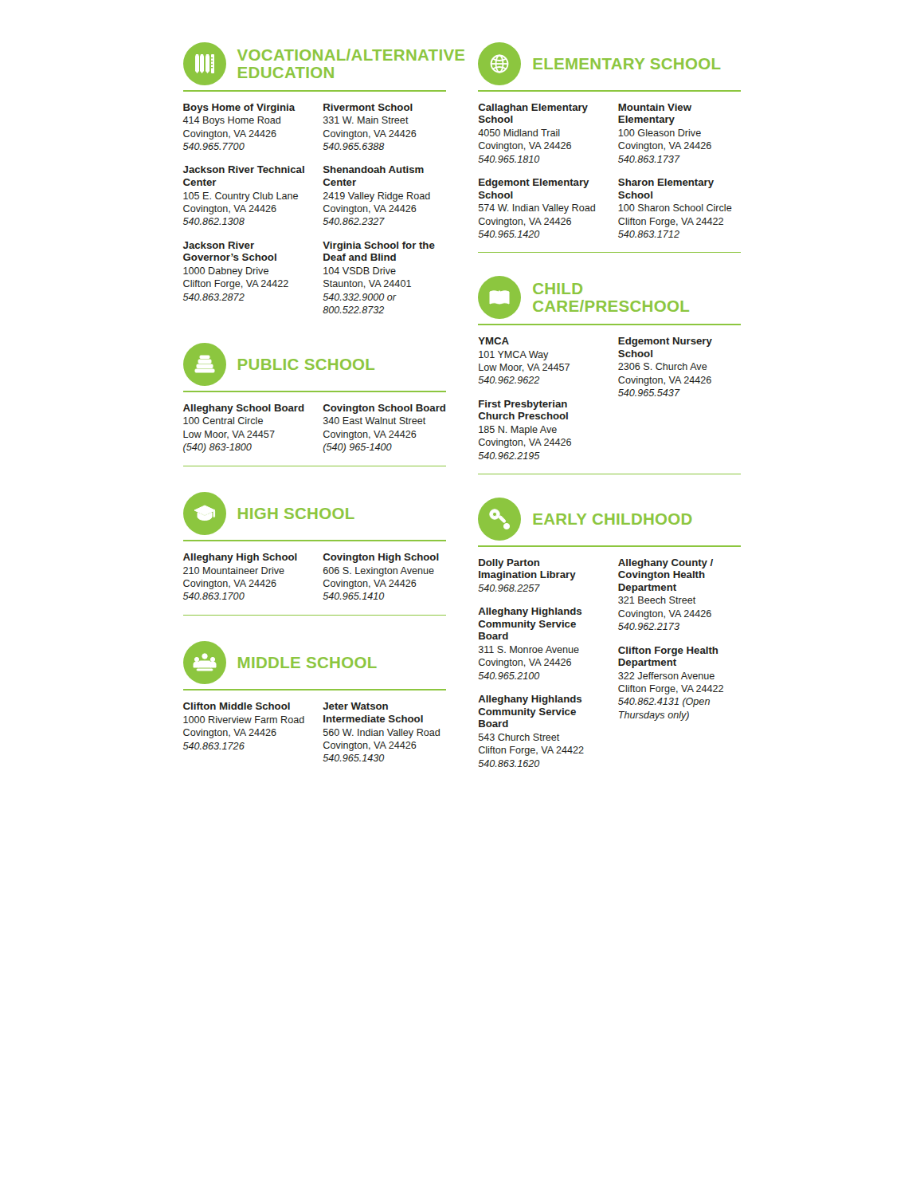Vocational/Alternative
Education
Boys Home of Virginia
414 Boys Home Road
Covington, VA 24426
540.965.7700
Jackson River Technical Center
105 E. Country Club Lane
Covington, VA 24426
540.862.1308
Jackson River Governor’s School
1000 Dabney Drive
Clifton Forge, VA 24422
540.863.2872
Rivermont School
331 W. Main Street
Covington, VA 24426
540.965.6388
Shenandoah Autism Center
2419 Valley Ridge Road
Covington, VA 24426
540.862.2327
Virginia School for the Deaf and Blind
104 VSDB Drive
Staunton, VA 24401
540.332.9000 or 800.522.8732
Public School
Alleghany School Board
100 Central Circle
Low Moor, VA 24457
(540) 863-1800
Covington School Board
340 East Walnut Street
Covington, VA 24426
(540) 965-1400
High School
Alleghany High School
210 Mountaineer Drive
Covington, VA 24426
540.863.1700
Covington High School
606 S. Lexington Avenue
Covington, VA 24426
540.965.1410
Middle School
Clifton Middle School
1000 Riverview Farm Road
Covington, VA 24426
540.863.1726
Jeter Watson Intermediate School
560 W. Indian Valley Road
Covington, VA 24426
540.965.1430
Elementary School
Callaghan Elementary School
4050 Midland Trail
Covington, VA 24426
540.965.1810
Edgemont Elementary School
574 W. Indian Valley Road
Covington, VA 24426
540.965.1420
Mountain View Elementary
100 Gleason Drive
Covington, VA 24426
540.863.1737
Sharon Elementary School
100 Sharon School Circle
Clifton Forge, VA 24422
540.863.1712
Child Care/Preschool
YMCA
101 YMCA Way
Low Moor, VA 24457
540.962.9622
First Presbyterian Church Preschool
185 N. Maple Ave
Covington, VA 24426
540.962.2195
Edgemont Nursery School
2306 S. Church Ave
Covington, VA 24426
540.965.5437
Early Childhood
Dolly Parton Imagination Library
540.968.2257
Alleghany Highlands Community Service Board
311 S. Monroe Avenue
Covington, VA 24426
540.965.2100
Alleghany Highlands Community Service Board
543 Church Street
Clifton Forge, VA 24422
540.863.1620
Alleghany County / Covington Health Department
321 Beech Street
Covington, VA 24426
540.962.2173
Clifton Forge Health Department
322 Jefferson Avenue
Clifton Forge, VA 24422
540.862.4131 (Open Thursdays only)